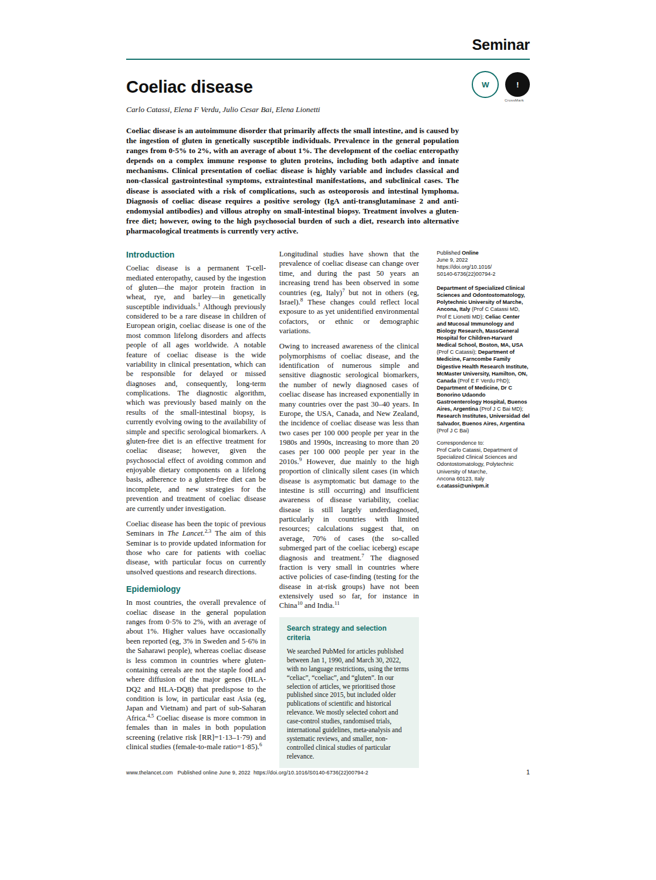Seminar
W
!
CrossMark
Coeliac disease
Carlo Catassi, Elena F Verdu, Julio Cesar Bai, Elena Lionetti
Coeliac disease is an autoimmune disorder that primarily affects the small intestine, and is caused by the ingestion of gluten in genetically susceptible individuals. Prevalence in the general population ranges from 0·5% to 2%, with an average of about 1%. The development of the coeliac enteropathy depends on a complex immune response to gluten proteins, including both adaptive and innate mechanisms. Clinical presentation of coeliac disease is highly variable and includes classical and non-classical gastrointestinal symptoms, extraintestinal manifestations, and subclinical cases. The disease is associated with a risk of complications, such as osteoporosis and intestinal lymphoma. Diagnosis of coeliac disease requires a positive serology (IgA anti-transglutaminase 2 and anti-endomysial antibodies) and villous atrophy on small-intestinal biopsy. Treatment involves a gluten-free diet; however, owing to the high psychosocial burden of such a diet, research into alternative pharmacological treatments is currently very active.
Introduction
Coeliac disease is a permanent T-cell-mediated enteropathy, caused by the ingestion of gluten—the major protein fraction in wheat, rye, and barley—in genetically susceptible individuals.1 Although previously considered to be a rare disease in children of European origin, coeliac disease is one of the most common lifelong disorders and affects people of all ages worldwide. A notable feature of coeliac disease is the wide variability in clinical presentation, which can be responsible for delayed or missed diagnoses and, consequently, long-term complications. The diagnostic algorithm, which was previously based mainly on the results of the small-intestinal biopsy, is currently evolving owing to the availability of simple and specific serological biomarkers. A gluten-free diet is an effective treatment for coeliac disease; however, given the psychosocial effect of avoiding common and enjoyable dietary components on a lifelong basis, adherence to a gluten-free diet can be incomplete, and new strategies for the prevention and treatment of coeliac disease are currently under investigation.
Coeliac disease has been the topic of previous Seminars in The Lancet.2,3 The aim of this Seminar is to provide updated information for those who care for patients with coeliac disease, with particular focus on currently unsolved questions and research directions.
Epidemiology
In most countries, the overall prevalence of coeliac disease in the general population ranges from 0·5% to 2%, with an average of about 1%. Higher values have occasionally been reported (eg, 3% in Sweden and 5·6% in the Saharawi people), whereas coeliac disease is less common in countries where gluten-containing cereals are not the staple food and where diffusion of the major genes (HLA-DQ2 and HLA-DQ8) that predispose to the condition is low, in particular east Asia (eg, Japan and Vietnam) and part of sub-Saharan Africa.4,5 Coeliac disease is more common in females than in males in both population screening (relative risk [RR]=1·13–1·79) and clinical studies (female-to-male ratio=1·85).6
Longitudinal studies have shown that the prevalence of coeliac disease can change over time, and during the past 50 years an increasing trend has been observed in some countries (eg, Italy)7 but not in others (eg, Israel).8 These changes could reflect local exposure to as yet unidentified environmental cofactors, or ethnic or demographic variations.
Owing to increased awareness of the clinical polymorphisms of coeliac disease, and the identification of numerous simple and sensitive diagnostic serological biomarkers, the number of newly diagnosed cases of coeliac disease has increased exponentially in many countries over the past 30–40 years. In Europe, the USA, Canada, and New Zealand, the incidence of coeliac disease was less than two cases per 100 000 people per year in the 1980s and 1990s, increasing to more than 20 cases per 100 000 people per year in the 2010s.9 However, due mainly to the high proportion of clinically silent cases (in which disease is asymptomatic but damage to the intestine is still occurring) and insufficient awareness of disease variability, coeliac disease is still largely underdiagnosed, particularly in countries with limited resources; calculations suggest that, on average, 70% of cases (the so-called submerged part of the coeliac iceberg) escape diagnosis and treatment.7 The diagnosed fraction is very small in countries where active policies of case-finding (testing for the disease in at-risk groups) have not been extensively used so far, for instance in China10 and India.11
Search strategy and selection criteria
We searched PubMed for articles published between Jan 1, 1990, and March 30, 2022, with no language restrictions, using the terms “celiac”, “coeliac”, and “gluten”. In our selection of articles, we prioritised those published since 2015, but included older publications of scientific and historical relevance. We mostly selected cohort and case-control studies, randomised trials, international guidelines, meta-analysis and systematic reviews, and smaller, non-controlled clinical studies of particular relevance.
Published Online
June 9, 2022
https://doi.org/10.1016/
S0140-6736(22)00794-2
Department of Specialized Clinical Sciences and Odontostomatology, Polytechnic University of Marche, Ancona, Italy (Prof C Catassi MD,
Prof E Lionetti MD); Celiac Center and Mucosal Immunology and Biology Research, MassGeneral Hospital for Children-Harvard Medical School, Boston, MA, USA (Prof C Catassi); Department of Medicine, Farncombe Family Digestive Health Research Institute, McMaster University, Hamilton, ON, Canada (Prof E F Verdu PhD);
Department of Medicine, Dr C Bonorino Udaondo Gastroenterology Hospital, Buenos Aires, Argentina (Prof J C Bai MD); Research Institutes, Universidad del Salvador, Buenos Aires, Argentina (Prof J C Bai)
Correspondence to:
Prof Carlo Catassi, Department of Specialized Clinical Sciences and Odontostomatology, Polytechnic University of Marche,
Ancona 60123, Italy
c.catassi@univpm.it
www.thelancet.com Published online June 9, 2022 https://doi.org/10.1016/S0140-6736(22)00794-2
1